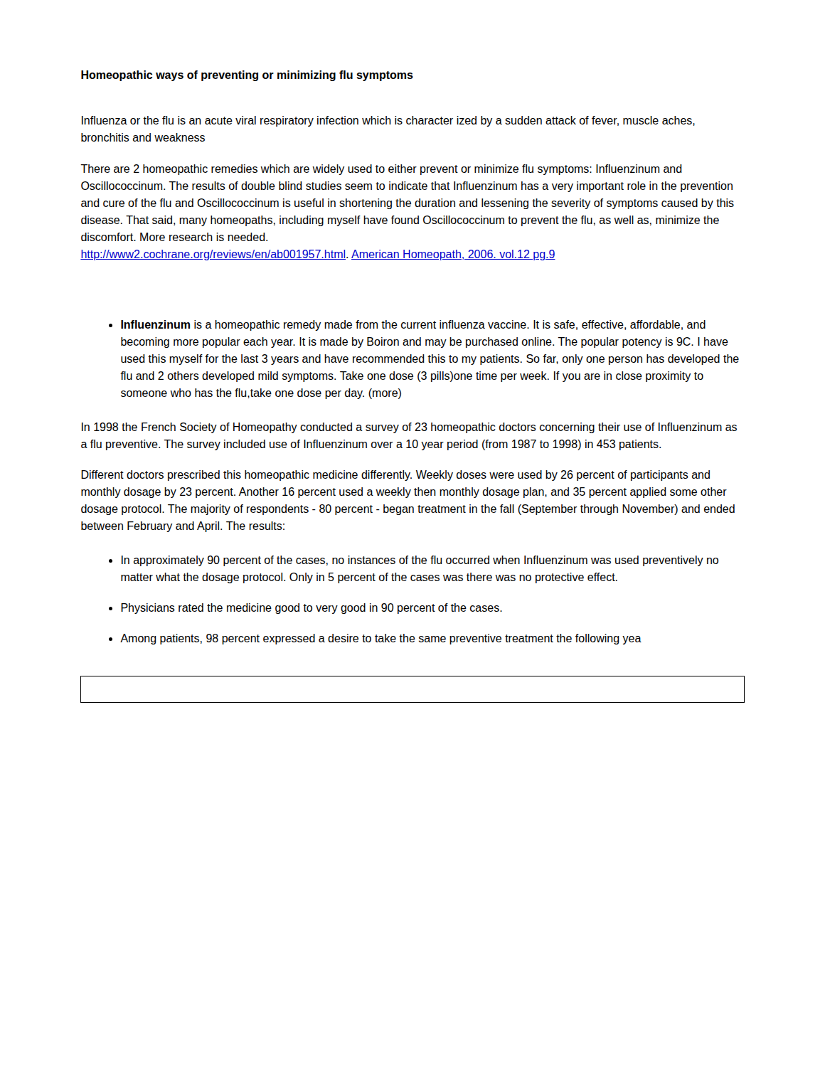Homeopathic ways of preventing or minimizing flu symptoms
Influenza or the flu is an acute viral respiratory infection which is character ized by a sudden attack of fever, muscle aches, bronchitis and weakness
There are 2 homeopathic remedies which are widely used to either prevent or minimize flu symptoms: Influenzinum and Oscillococcinum. The results of double blind studies seem to indicate that Influenzinum has a very important role in the prevention and cure of the flu and Oscillococcinum is useful in shortening the duration and lessening the severity of symptoms caused by this disease. That said, many homeopaths, including myself have found Oscillococcinum to prevent the flu, as well as, minimize the discomfort. More research is needed.
http://www2.cochrane.org/reviews/en/ab001957.html. American Homeopath, 2006. vol.12 pg.9
Influenzinum is a homeopathic remedy made from the current influenza vaccine. It is safe, effective, affordable, and becoming more popular each year. It is made by Boiron and may be purchased online. The popular potency is 9C. I have used this myself for the last 3 years and have recommended this to my patients. So far, only one person has developed the flu and 2 others developed mild symptoms. Take one dose (3 pills)one time per week. If you are in close proximity to someone who has the flu,take one dose per day. (more)
In 1998 the French Society of Homeopathy conducted a survey of 23 homeopathic doctors concerning their use of Influenzinum as a flu preventive. The survey included use of Influenzinum over a 10 year period (from 1987 to 1998) in 453 patients.
Different doctors prescribed this homeopathic medicine differently. Weekly doses were used by 26 percent of participants and monthly dosage by 23 percent. Another 16 percent used a weekly then monthly dosage plan, and 35 percent applied some other dosage protocol. The majority of respondents - 80 percent - began treatment in the fall (September through November) and ended between February and April. The results:
In approximately 90 percent of the cases, no instances of the flu occurred when Influenzinum was used preventively no matter what the dosage protocol. Only in 5 percent of the cases was there was no protective effect.
Physicians rated the medicine good to very good in 90 percent of the cases.
Among patients, 98 percent expressed a desire to take the same preventive treatment the following yea